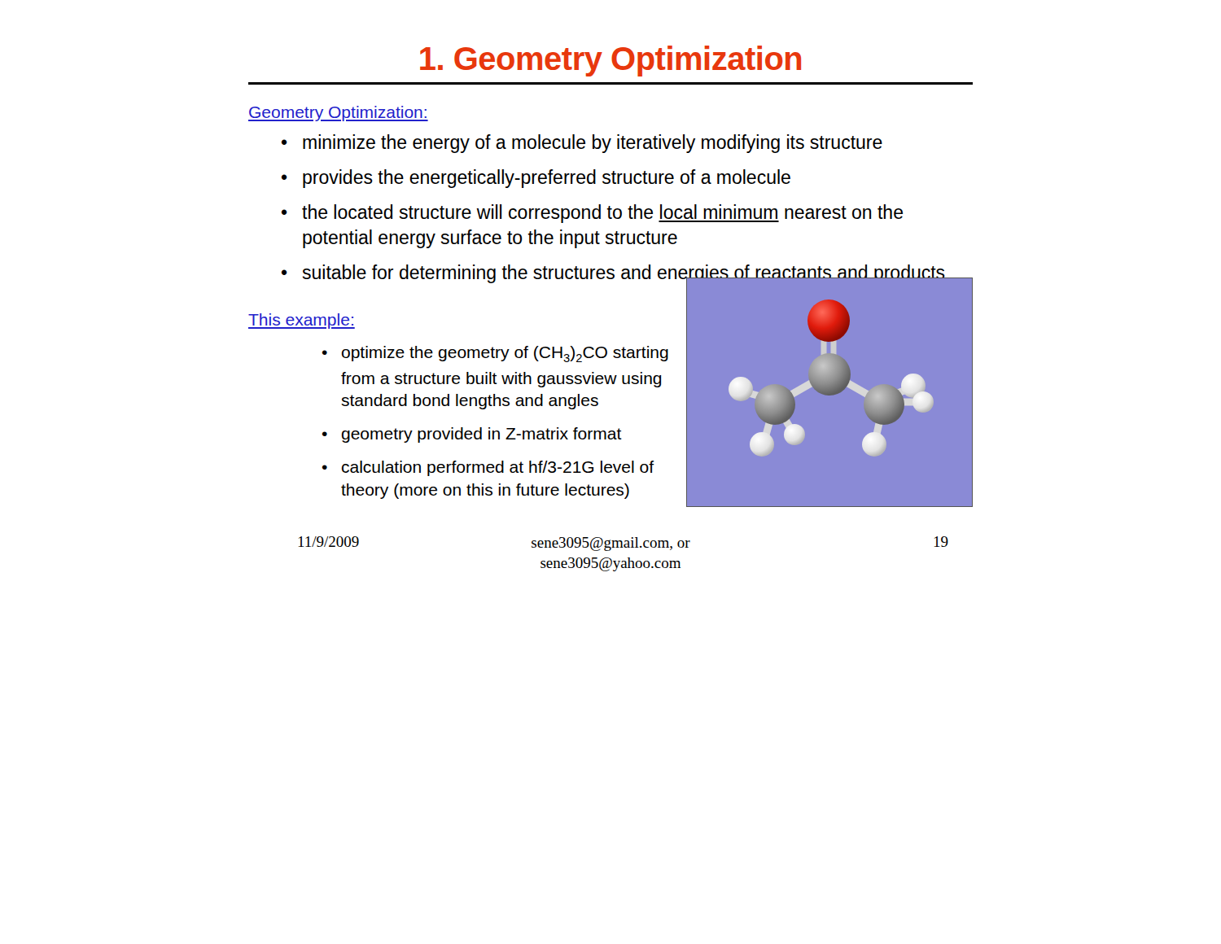1. Geometry Optimization
Geometry Optimization:
minimize the energy of a molecule by iteratively modifying its structure
provides the energetically-preferred structure of a molecule
the located structure will correspond to the local minimum nearest on the potential energy surface to the input structure
suitable for determining the structures and energies of reactants and products
This example:
optimize the geometry of (CH3)2CO starting from a structure built with gaussview using standard bond lengths and angles
geometry provided in Z-matrix format
calculation performed at hf/3-21G level of theory (more on this in future lectures)
11/9/2009
sene3095@gmail.com, or
sene3095@yahoo.com
19